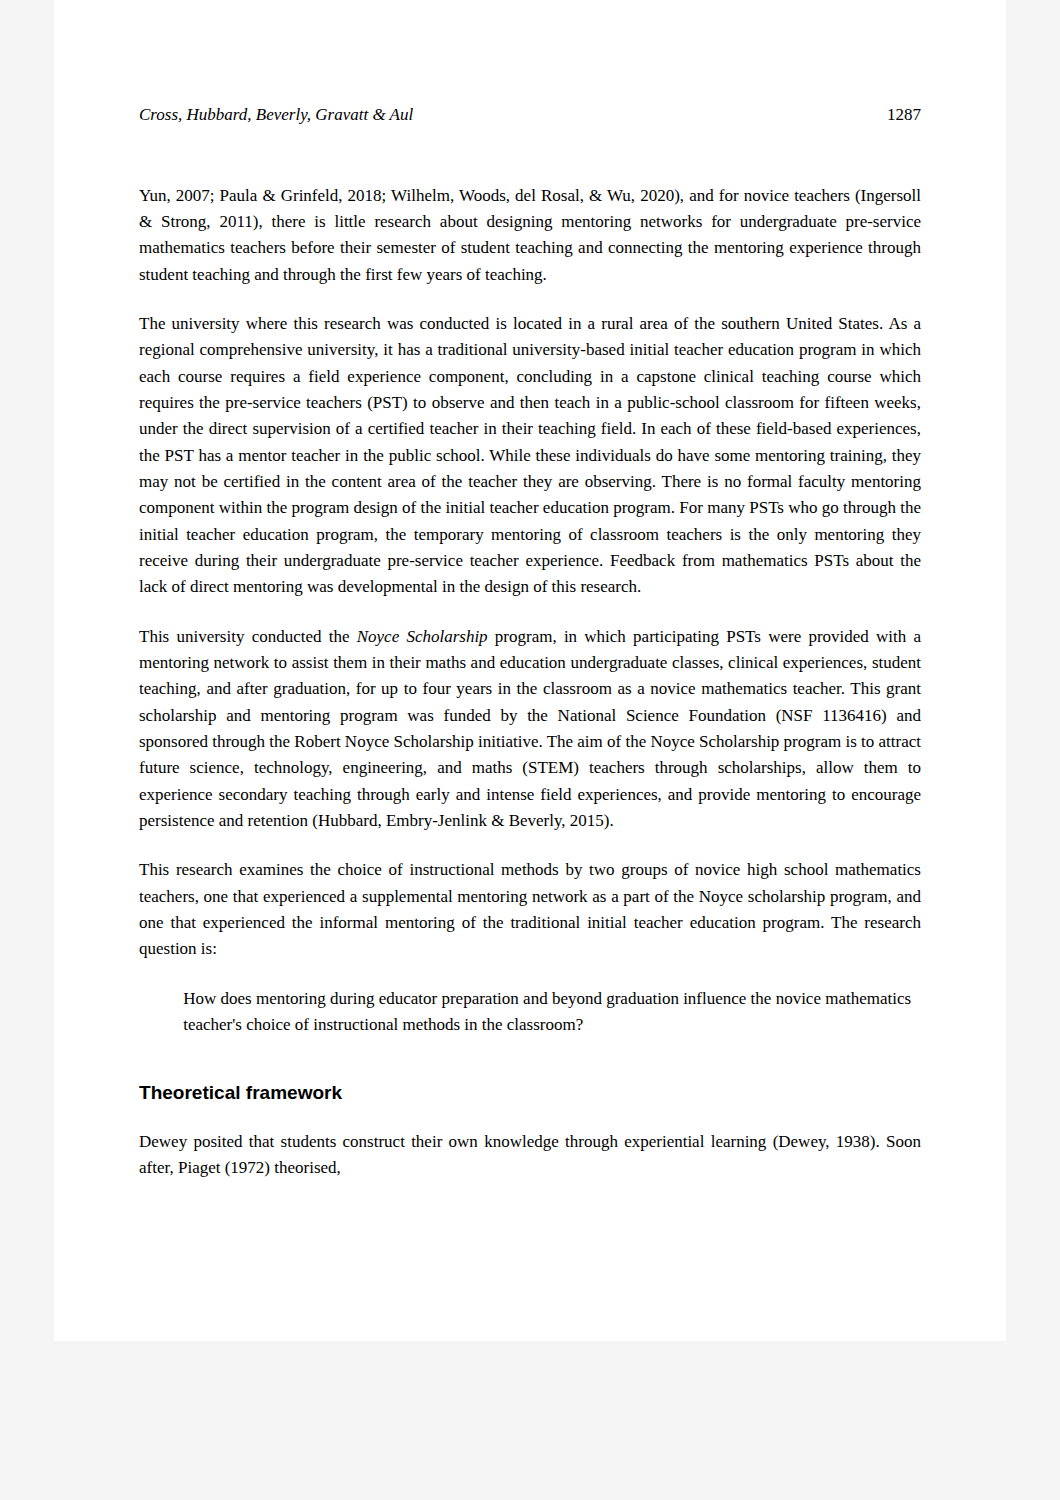Cross, Hubbard, Beverly, Gravatt & Aul 1287
Yun, 2007; Paula & Grinfeld, 2018; Wilhelm, Woods, del Rosal, & Wu, 2020), and for novice teachers (Ingersoll & Strong, 2011), there is little research about designing mentoring networks for undergraduate pre-service mathematics teachers before their semester of student teaching and connecting the mentoring experience through student teaching and through the first few years of teaching.
The university where this research was conducted is located in a rural area of the southern United States. As a regional comprehensive university, it has a traditional university-based initial teacher education program in which each course requires a field experience component, concluding in a capstone clinical teaching course which requires the pre-service teachers (PST) to observe and then teach in a public-school classroom for fifteen weeks, under the direct supervision of a certified teacher in their teaching field. In each of these field-based experiences, the PST has a mentor teacher in the public school. While these individuals do have some mentoring training, they may not be certified in the content area of the teacher they are observing. There is no formal faculty mentoring component within the program design of the initial teacher education program. For many PSTs who go through the initial teacher education program, the temporary mentoring of classroom teachers is the only mentoring they receive during their undergraduate pre-service teacher experience. Feedback from mathematics PSTs about the lack of direct mentoring was developmental in the design of this research.
This university conducted the Noyce Scholarship program, in which participating PSTs were provided with a mentoring network to assist them in their maths and education undergraduate classes, clinical experiences, student teaching, and after graduation, for up to four years in the classroom as a novice mathematics teacher. This grant scholarship and mentoring program was funded by the National Science Foundation (NSF 1136416) and sponsored through the Robert Noyce Scholarship initiative. The aim of the Noyce Scholarship program is to attract future science, technology, engineering, and maths (STEM) teachers through scholarships, allow them to experience secondary teaching through early and intense field experiences, and provide mentoring to encourage persistence and retention (Hubbard, Embry-Jenlink & Beverly, 2015).
This research examines the choice of instructional methods by two groups of novice high school mathematics teachers, one that experienced a supplemental mentoring network as a part of the Noyce scholarship program, and one that experienced the informal mentoring of the traditional initial teacher education program. The research question is:
How does mentoring during educator preparation and beyond graduation influence the novice mathematics teacher's choice of instructional methods in the classroom?
Theoretical framework
Dewey posited that students construct their own knowledge through experiential learning (Dewey, 1938). Soon after, Piaget (1972) theorised,